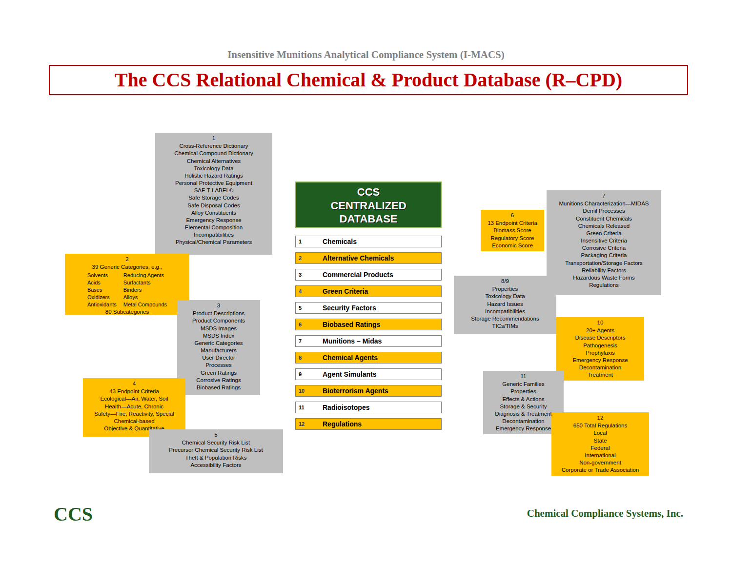Insensitive Munitions Analytical Compliance System (I-MACS)
The CCS Relational Chemical & Product Database (R–CPD)
1 Cross-Reference Dictionary
Chemical Compound Dictionary
Chemical Alternatives
Toxicology Data
Holistic Hazard Ratings
Personal Protective Equipment
SAF-T-LABEL©
Safe Storage Codes
Safe Disposal Codes
Alloy Constituents
Emergency Response
Elemental Composition
Incompatibilities
Physical/Chemical Parameters
2 39 Generic Categories, e.g.,
Solvents
Acids
Bases
Oxidizers
Antioxidants
Reducing Agents
Surfactants
Binders
Alloys
Metal Compounds
80 Subcategories
3 Product Descriptions
Product Components
MSDS Images
MSDS Index
Generic Categories
Manufacturers
User Director
Processes
Green Ratings
Corrosive Ratings
Biobased Ratings
4 43 Endpoint Criteria
Ecological—Air, Water, Soil
Health—Acute, Chronic
Safety—Fire, Reactivity, Special
Chemical-based
Objective & Quantitative
5 Chemical Security Risk List
Precursor Chemical Security Risk List
Theft & Population Risks
Accessibility Factors
6 13 Endpoint Criteria
Biomass Score
Regulatory Score
Economic Score
7 Munitions Characterization—MIDAS
Demil Processes
Constituent Chemicals
Chemicals Released
Green Criteria
Insensitive Criteria
Corrosive Criteria
Packaging Criteria
Transportation/Storage Factors
Reliability Factors
Hazardous Waste Forms
Regulations
8/9 Properties
Toxicology Data
Hazard Issues
Incompatibilities
Storage Recommendations
TICs/TIMs
10 20+ Agents
Disease Descriptors
Pathogenesis
Prophylaxis
Emergency Response
Decontamination
Treatment
11 Generic Families
Properties
Effects & Actions
Storage & Security
Diagnosis & Treatment
Decontamination
Emergency Response
12 650 Total Regulations
Local
State
Federal
International
Non-government
Corporate or Trade Association
CCS
CENTRALIZED
DATABASE
1 Chemicals
2 Alternative Chemicals
3 Commercial Products
4 Green Criteria
5 Security Factors
6 Biobased Ratings
7 Munitions – Midas
8 Chemical Agents
9 Agent Simulants
10 Bioterrorism Agents
11 Radioisotopes
12 Regulations
CCS
Chemical Compliance Systems, Inc.